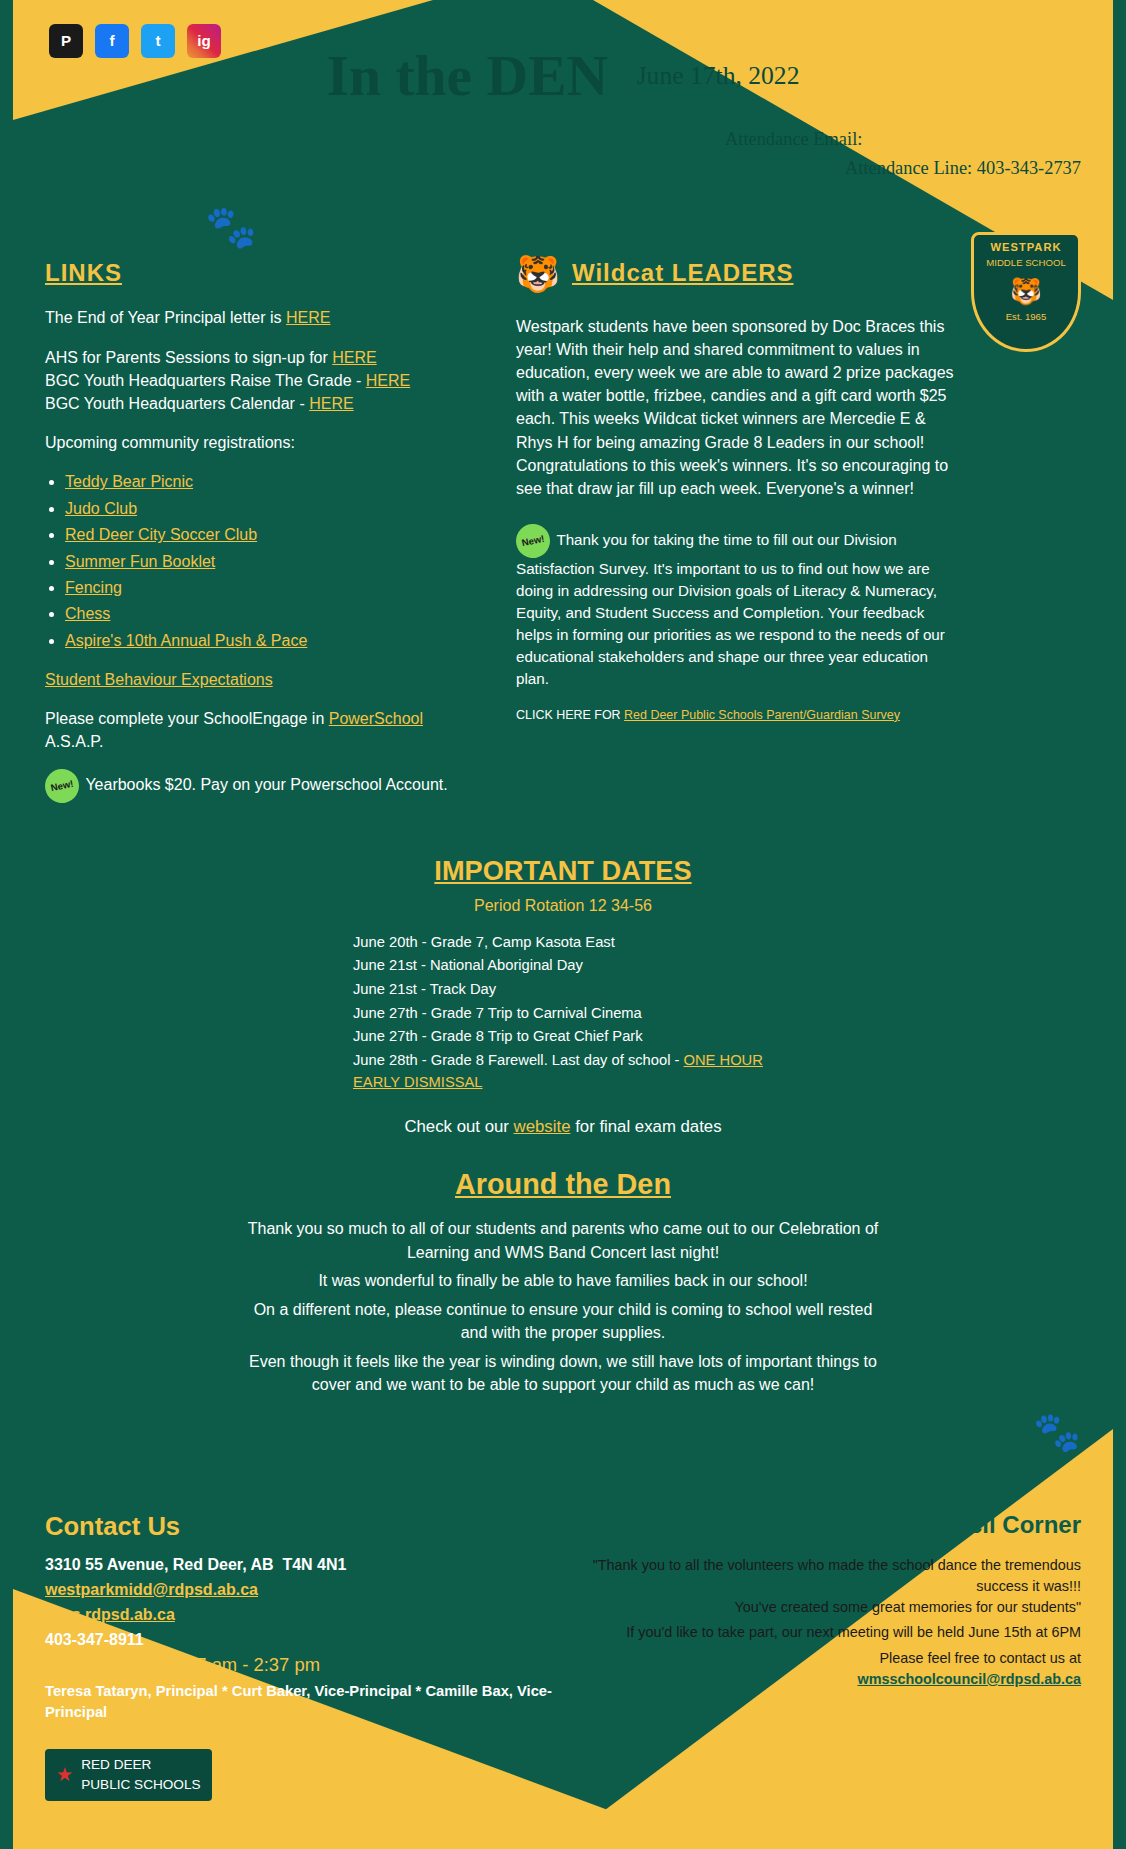P f t ig
In the DEN
June 17th, 2022
Attendance Email: wmsattendance@rdpsd.ab.ca
Attendance Line: 403-343-2737
🐾
WESTPARK MIDDLE SCHOOL
🐯
Est. 1965
LINKS
The End of Year Principal letter is HERE
AHS for Parents Sessions to sign-up for HERE
BGC Youth Headquarters Raise The Grade - HERE
BGC Youth Headquarters Calendar - HERE
Upcoming community registrations:
Teddy Bear Picnic
Judo Club
Red Deer City Soccer Club
Summer Fun Booklet
Fencing
Chess
Aspire's 10th Annual Push & Pace
Student Behaviour Expectations
Please complete your SchoolEngage in PowerSchool A.S.A.P.
New!Yearbooks $20. Pay on your Powerschool Account.
🐯
Wildcat LEADERS
Westpark students have been sponsored by Doc Braces this year! With their help and shared commitment to values in education, every week we are able to award 2 prize packages with a water bottle, frizbee, candies and a gift card worth $25 each. This weeks Wildcat ticket winners are Mercedie E & Rhys H for being amazing Grade 8 Leaders in our school! Congratulations to this week's winners. It's so encouraging to see that draw jar fill up each week. Everyone's a winner!
New!Thank you for taking the time to fill out our Division Satisfaction Survey. It's important to us to find out how we are doing in addressing our Division goals of Literacy & Numeracy, Equity, and Student Success and Completion. Your feedback helps in forming our priorities as we respond to the needs of our educational stakeholders and shape our three year education plan.
CLICK HERE FOR Red Deer Public Schools Parent/Guardian Survey
IMPORTANT DATES
Period Rotation 12 34-56
June 20th - Grade 7, Camp Kasota East
June 21st - National Aboriginal Day
June 21st - Track Day
June 27th - Grade 7 Trip to Carnival Cinema
June 27th - Grade 8 Trip to Great Chief Park
June 28th - Grade 8 Farewell. Last day of school - ONE HOUR EARLY DISMISSAL
Check out our website for final exam dates
Around the Den
Thank you so much to all of our students and parents who came out to our Celebration of Learning and WMS Band Concert last night!
It was wonderful to finally be able to have families back in our school!
On a different note, please continue to ensure your child is coming to school well rested and with the proper supplies.
Even though it feels like the year is winding down, we still have lots of important things to cover and we want to be able to support your child as much as we can!
🐾
Contact Us
3310 55 Avenue, Red Deer, AB T4N 4N1
westparkmidd@rdpsd.ab.ca
wms.rdpsd.ab.ca
403-347-8911
School Hours: 8:07 am - 2:37 pm
Teresa Tataryn, Principal * Curt Baker, Vice-Principal * Camille Bax, Vice-Principal
★ RED DEER
PUBLIC SCHOOLS
School Council Corner
"Thank you to all the volunteers who made the school dance the tremendous success it was!!!
You've created some great memories for our students"
If you'd like to take part, our next meeting will be held June 15th at 6PM
Please feel free to contact us at
wmsschoolcouncil@rdpsd.ab.ca